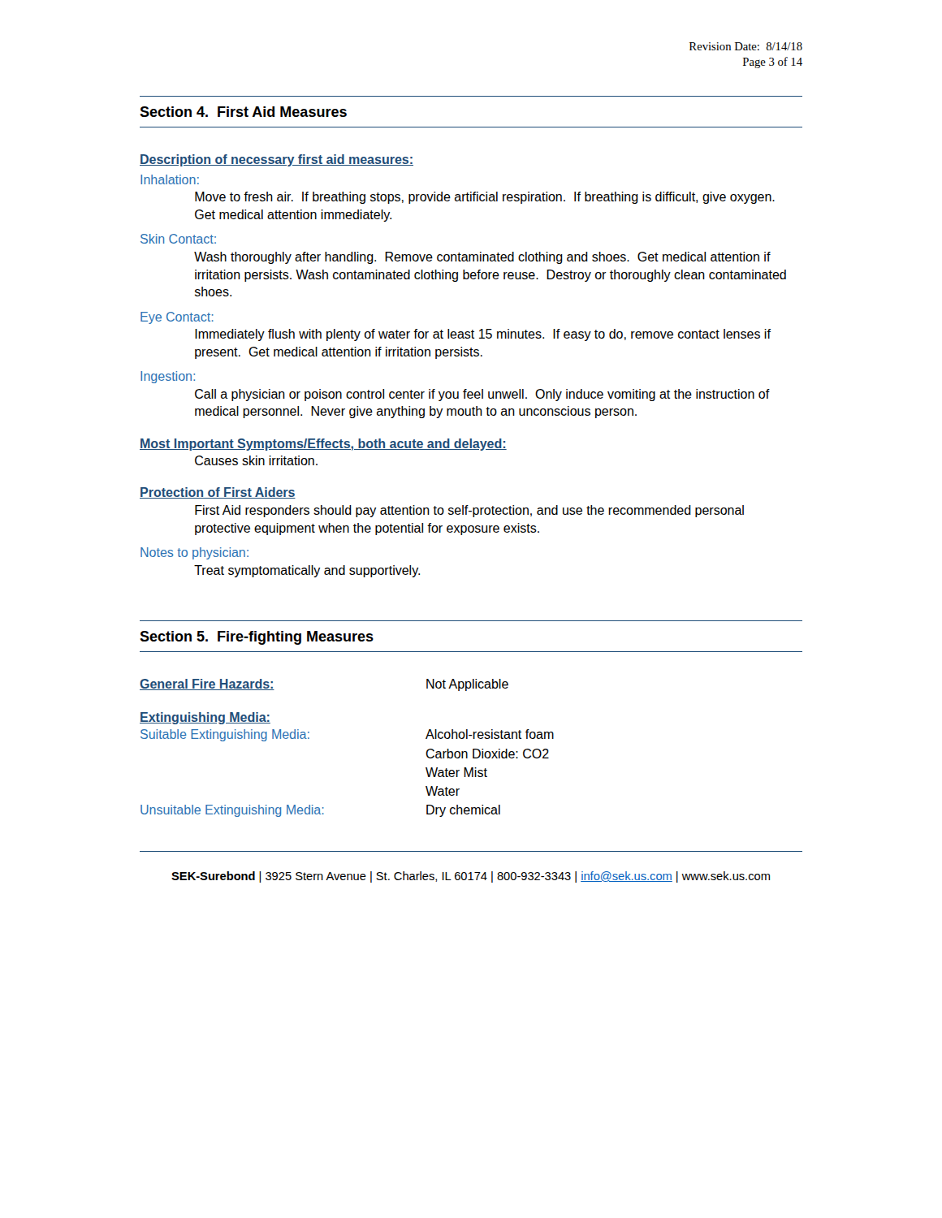Revision Date: 8/14/18
Page 3 of 14
Section 4. First Aid Measures
Description of necessary first aid measures:
Inhalation:
Move to fresh air. If breathing stops, provide artificial respiration. If breathing is difficult, give oxygen. Get medical attention immediately.
Skin Contact:
Wash thoroughly after handling. Remove contaminated clothing and shoes. Get medical attention if irritation persists. Wash contaminated clothing before reuse. Destroy or thoroughly clean contaminated shoes.
Eye Contact:
Immediately flush with plenty of water for at least 15 minutes. If easy to do, remove contact lenses if present. Get medical attention if irritation persists.
Ingestion:
Call a physician or poison control center if you feel unwell. Only induce vomiting at the instruction of medical personnel. Never give anything by mouth to an unconscious person.
Most Important Symptoms/Effects, both acute and delayed:
Causes skin irritation.
Protection of First Aiders
First Aid responders should pay attention to self-protection, and use the recommended personal protective equipment when the potential for exposure exists.
Notes to physician:
Treat symptomatically and supportively.
Section 5. Fire-fighting Measures
| General Fire Hazards: | Not Applicable |
Extinguishing Media:
| Suitable Extinguishing Media: | Alcohol-resistant foam |
| | Carbon Dioxide: CO2 |
| | Water Mist |
| | Water |
| Unsuitable Extinguishing Media: | Dry chemical |
SEK-Surebond | 3925 Stern Avenue | St. Charles, IL 60174 | 800-932-3343 | info@sek.us.com | www.sek.us.com